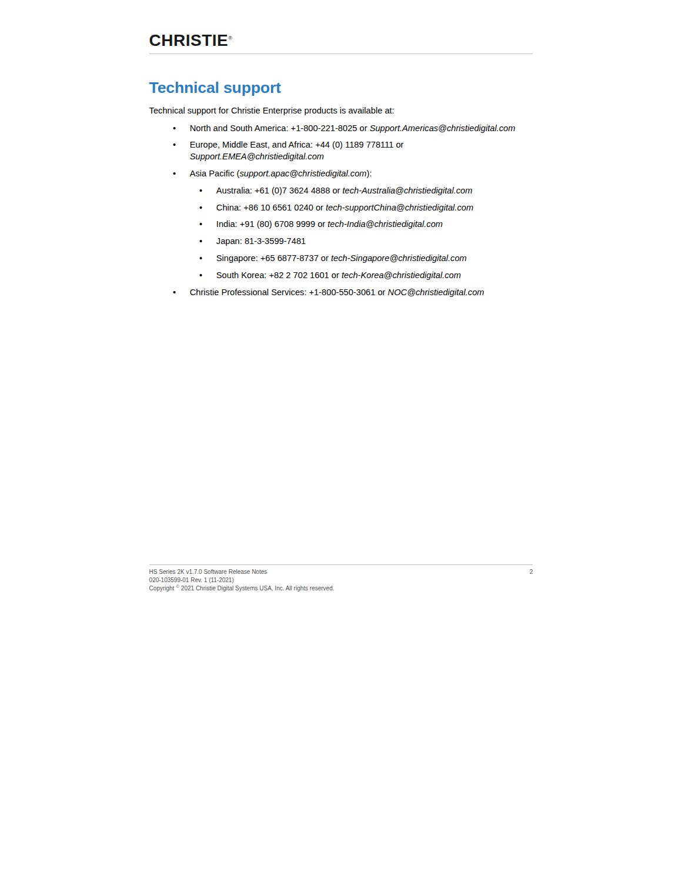CHRISTIE®
Technical support
Technical support for Christie Enterprise products is available at:
North and South America: +1-800-221-8025 or Support.Americas@christiedigital.com
Europe, Middle East, and Africa: +44 (0) 1189 778111 or Support.EMEA@christiedigital.com
Asia Pacific (support.apac@christiedigital.com):
Australia: +61 (0)7 3624 4888 or tech-Australia@christiedigital.com
China: +86 10 6561 0240 or tech-supportChina@christiedigital.com
India: +91 (80) 6708 9999 or tech-India@christiedigital.com
Japan: 81-3-3599-7481
Singapore: +65 6877-8737 or tech-Singapore@christiedigital.com
South Korea: +82 2 702 1601 or tech-Korea@christiedigital.com
Christie Professional Services: +1-800-550-3061 or NOC@christiedigital.com
2
HS Series 2K v1.7.0 Software Release Notes
020-103599-01 Rev. 1 (11-2021)
Copyright © 2021 Christie Digital Systems USA, Inc. All rights reserved.